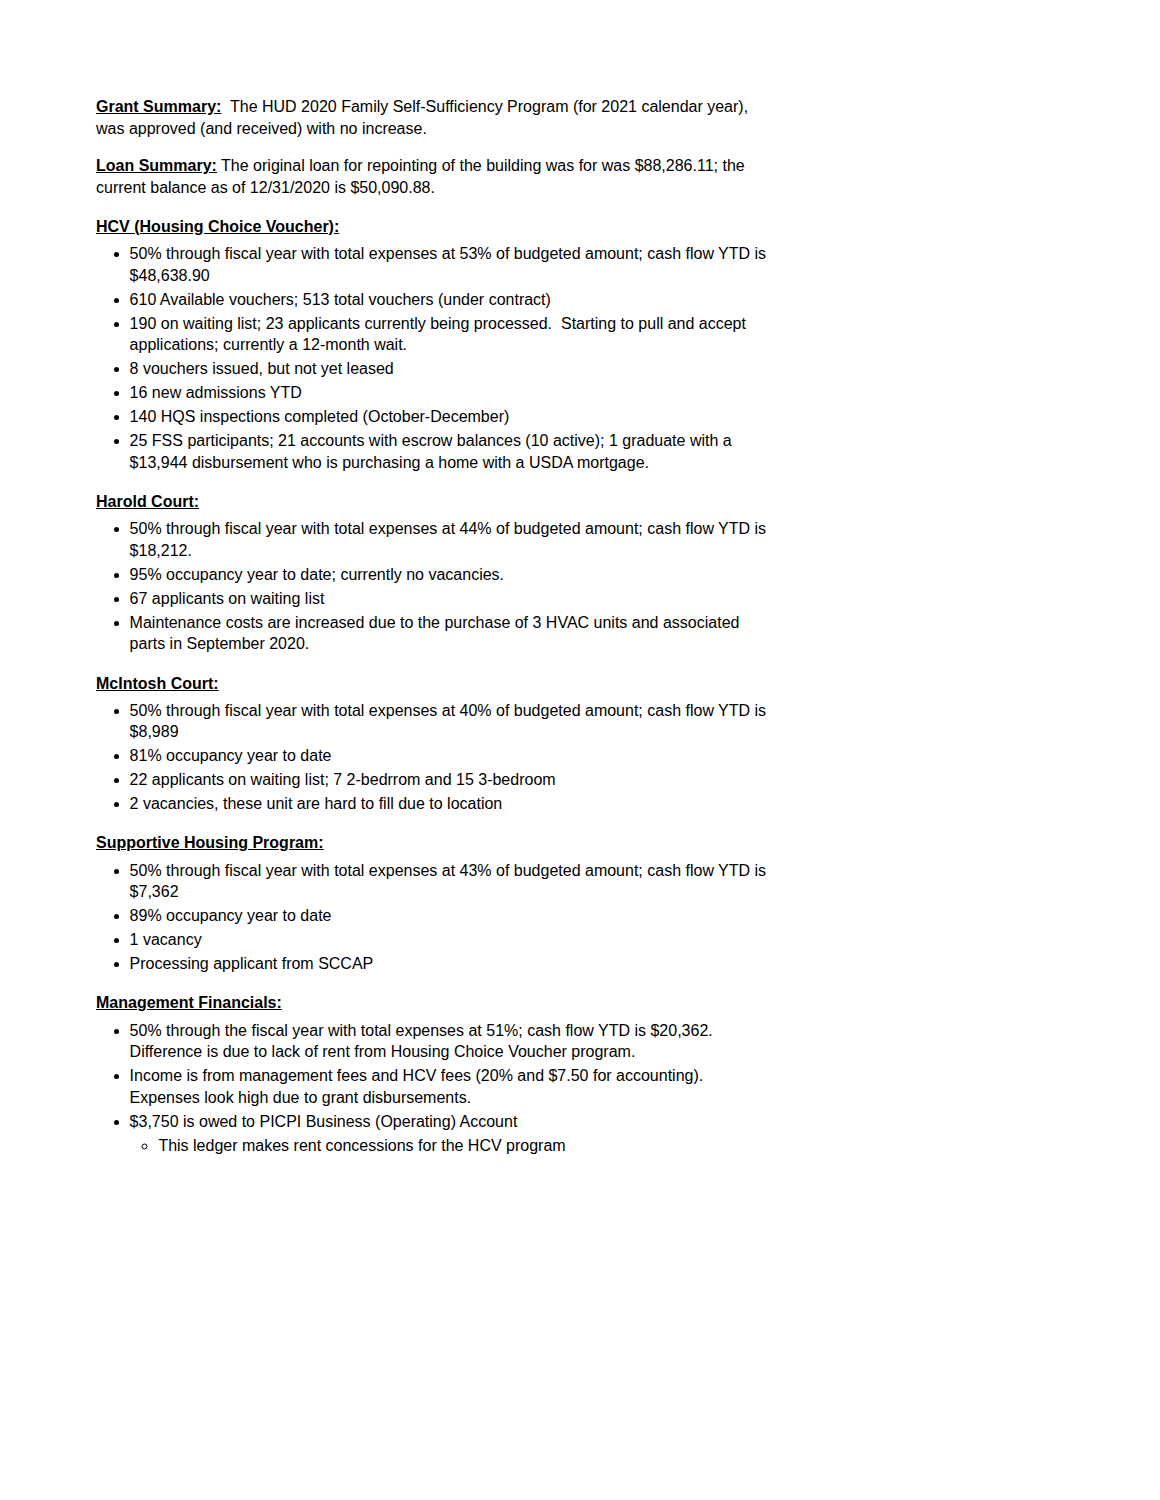Grant Summary: The HUD 2020 Family Self-Sufficiency Program (for 2021 calendar year), was approved (and received) with no increase.
Loan Summary: The original loan for repointing of the building was for was $88,286.11; the current balance as of 12/31/2020 is $50,090.88.
HCV (Housing Choice Voucher):
50% through fiscal year with total expenses at 53% of budgeted amount; cash flow YTD is $48,638.90
610 Available vouchers; 513 total vouchers (under contract)
190 on waiting list; 23 applicants currently being processed. Starting to pull and accept applications; currently a 12-month wait.
8 vouchers issued, but not yet leased
16 new admissions YTD
140 HQS inspections completed (October-December)
25 FSS participants; 21 accounts with escrow balances (10 active); 1 graduate with a $13,944 disbursement who is purchasing a home with a USDA mortgage.
Harold Court:
50% through fiscal year with total expenses at 44% of budgeted amount; cash flow YTD is $18,212.
95% occupancy year to date; currently no vacancies.
67 applicants on waiting list
Maintenance costs are increased due to the purchase of 3 HVAC units and associated parts in September 2020.
McIntosh Court:
50% through fiscal year with total expenses at 40% of budgeted amount; cash flow YTD is $8,989
81% occupancy year to date
22 applicants on waiting list; 7 2-bedrrom and 15 3-bedroom
2 vacancies, these unit are hard to fill due to location
Supportive Housing Program:
50% through fiscal year with total expenses at 43% of budgeted amount; cash flow YTD is $7,362
89% occupancy year to date
1 vacancy
Processing applicant from SCCAP
Management Financials:
50% through the fiscal year with total expenses at 51%; cash flow YTD is $20,362. Difference is due to lack of rent from Housing Choice Voucher program.
Income is from management fees and HCV fees (20% and $7.50 for accounting). Expenses look high due to grant disbursements.
$3,750 is owed to PICPI Business (Operating) Account
This ledger makes rent concessions for the HCV program